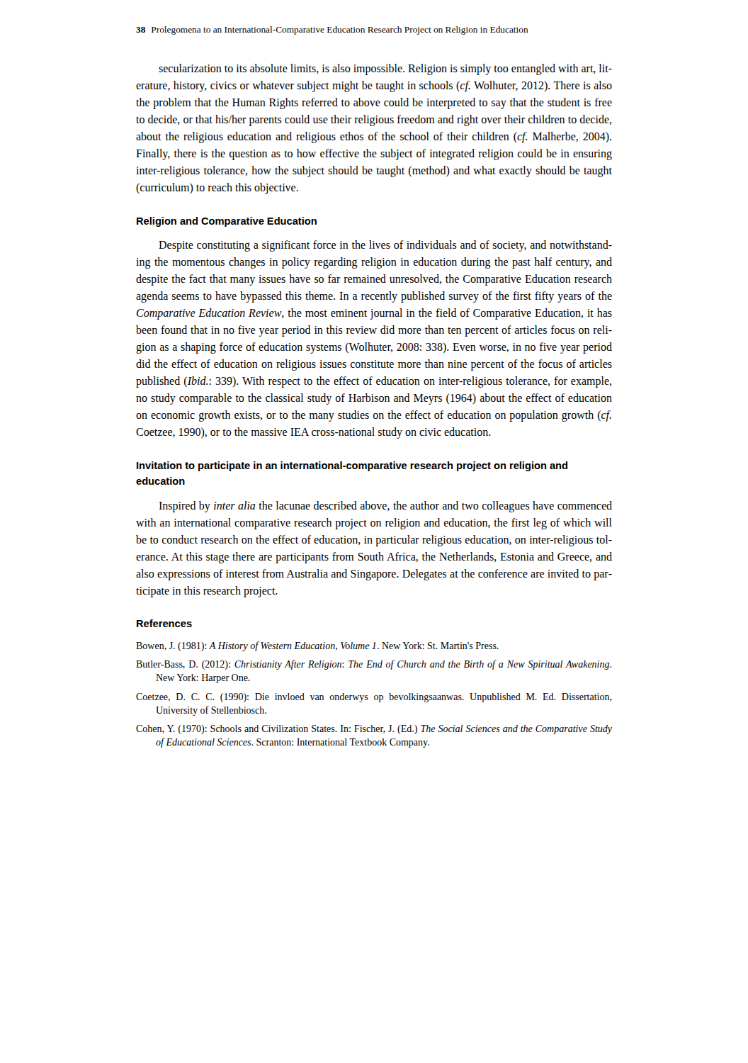38 Prolegomena to an International-Comparative Education Research Project on Religion in Education
secularization to its absolute limits, is also impossible. Religion is simply too entangled with art, literature, history, civics or whatever subject might be taught in schools (cf. Wolhuter, 2012). There is also the problem that the Human Rights referred to above could be interpreted to say that the student is free to decide, or that his/her parents could use their religious freedom and right over their children to decide, about the religious education and religious ethos of the school of their children (cf. Malherbe, 2004). Finally, there is the question as to how effective the subject of integrated religion could be in ensuring inter-religious tolerance, how the subject should be taught (method) and what exactly should be taught (curriculum) to reach this objective.
Religion and Comparative Education
Despite constituting a significant force in the lives of individuals and of society, and notwithstanding the momentous changes in policy regarding religion in education during the past half century, and despite the fact that many issues have so far remained unresolved, the Comparative Education research agenda seems to have bypassed this theme. In a recently published survey of the first fifty years of the Comparative Education Review, the most eminent journal in the field of Comparative Education, it has been found that in no five year period in this review did more than ten percent of articles focus on religion as a shaping force of education systems (Wolhuter, 2008: 338). Even worse, in no five year period did the effect of education on religious issues constitute more than nine percent of the focus of articles published (Ibid.: 339). With respect to the effect of education on inter-religious tolerance, for example, no study comparable to the classical study of Harbison and Meyrs (1964) about the effect of education on economic growth exists, or to the many studies on the effect of education on population growth (cf. Coetzee, 1990), or to the massive IEA cross-national study on civic education.
Invitation to participate in an international-comparative research project on religion and education
Inspired by inter alia the lacunae described above, the author and two colleagues have commenced with an international comparative research project on religion and education, the first leg of which will be to conduct research on the effect of education, in particular religious education, on inter-religious tolerance. At this stage there are participants from South Africa, the Netherlands, Estonia and Greece, and also expressions of interest from Australia and Singapore. Delegates at the conference are invited to participate in this research project.
References
Bowen, J. (1981): A History of Western Education, Volume 1. New York: St. Martin's Press.
Butler-Bass, D. (2012): Christianity After Religion: The End of Church and the Birth of a New Spiritual Awakening. New York: Harper One.
Coetzee, D. C. C. (1990): Die invloed van onderwys op bevolkingsaanwas. Unpublished M. Ed. Dissertation, University of Stellenbiosch.
Cohen, Y. (1970): Schools and Civilization States. In: Fischer, J. (Ed.) The Social Sciences and the Comparative Study of Educational Sciences. Scranton: International Textbook Company.